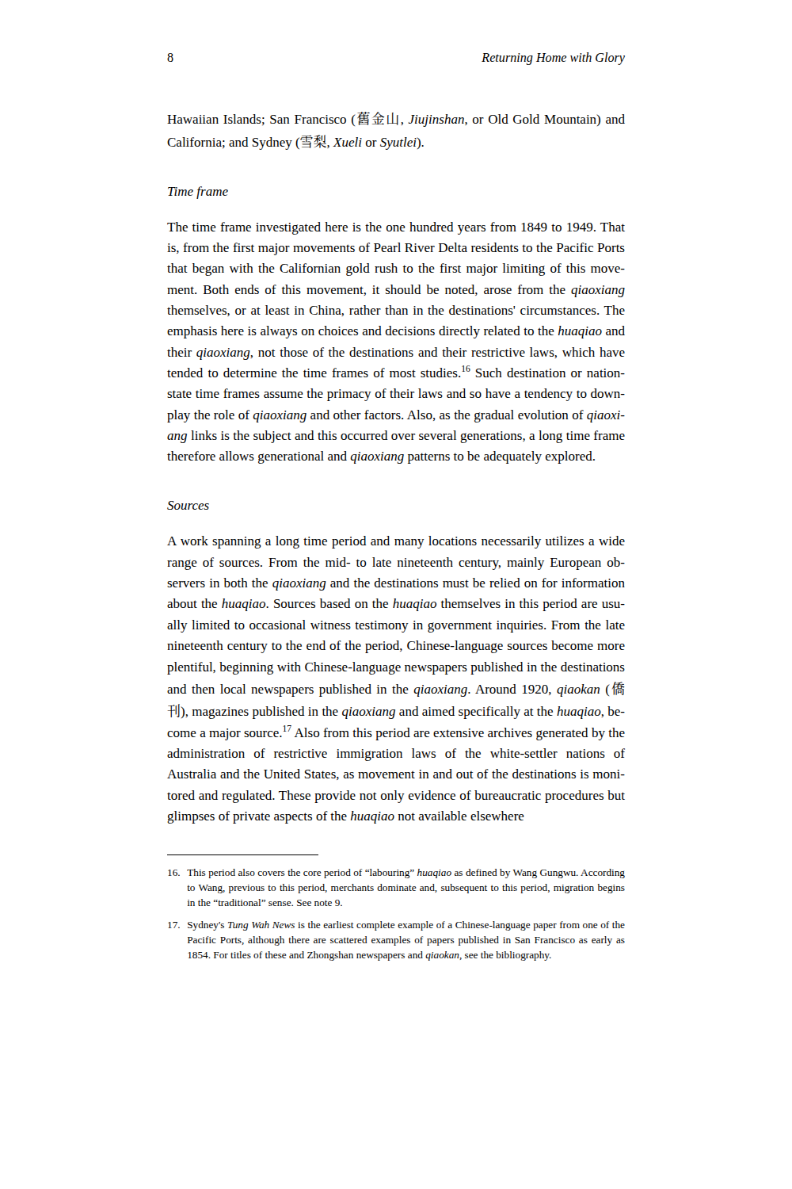8 Returning Home with Glory
Hawaiian Islands; San Francisco (舊金山, Jiujinshan, or Old Gold Mountain) and California; and Sydney (雪梨, Xueli or Syutlei).
Time frame
The time frame investigated here is the one hundred years from 1849 to 1949. That is, from the first major movements of Pearl River Delta residents to the Pacific Ports that began with the Californian gold rush to the first major limiting of this movement. Both ends of this movement, it should be noted, arose from the qiaoxiang themselves, or at least in China, rather than in the destinations' circumstances. The emphasis here is always on choices and decisions directly related to the huaqiao and their qiaoxiang, not those of the destinations and their restrictive laws, which have tended to determine the time frames of most studies.16 Such destination or nation-state time frames assume the primacy of their laws and so have a tendency to downplay the role of qiaoxiang and other factors. Also, as the gradual evolution of qiaoxiang links is the subject and this occurred over several generations, a long time frame therefore allows generational and qiaoxiang patterns to be adequately explored.
Sources
A work spanning a long time period and many locations necessarily utilizes a wide range of sources. From the mid- to late nineteenth century, mainly European observers in both the qiaoxiang and the destinations must be relied on for information about the huaqiao. Sources based on the huaqiao themselves in this period are usually limited to occasional witness testimony in government inquiries. From the late nineteenth century to the end of the period, Chinese-language sources become more plentiful, beginning with Chinese-language newspapers published in the destinations and then local newspapers published in the qiaoxiang. Around 1920, qiaokan (僑刊), magazines published in the qiaoxiang and aimed specifically at the huaqiao, become a major source.17 Also from this period are extensive archives generated by the administration of restrictive immigration laws of the white-settler nations of Australia and the United States, as movement in and out of the destinations is monitored and regulated. These provide not only evidence of bureaucratic procedures but glimpses of private aspects of the huaqiao not available elsewhere
16. This period also covers the core period of “labouring” huaqiao as defined by Wang Gungwu. According to Wang, previous to this period, merchants dominate and, subsequent to this period, migration begins in the “traditional” sense. See note 9.
17. Sydney's Tung Wah News is the earliest complete example of a Chinese-language paper from one of the Pacific Ports, although there are scattered examples of papers published in San Francisco as early as 1854. For titles of these and Zhongshan newspapers and qiaokan, see the bibliography.